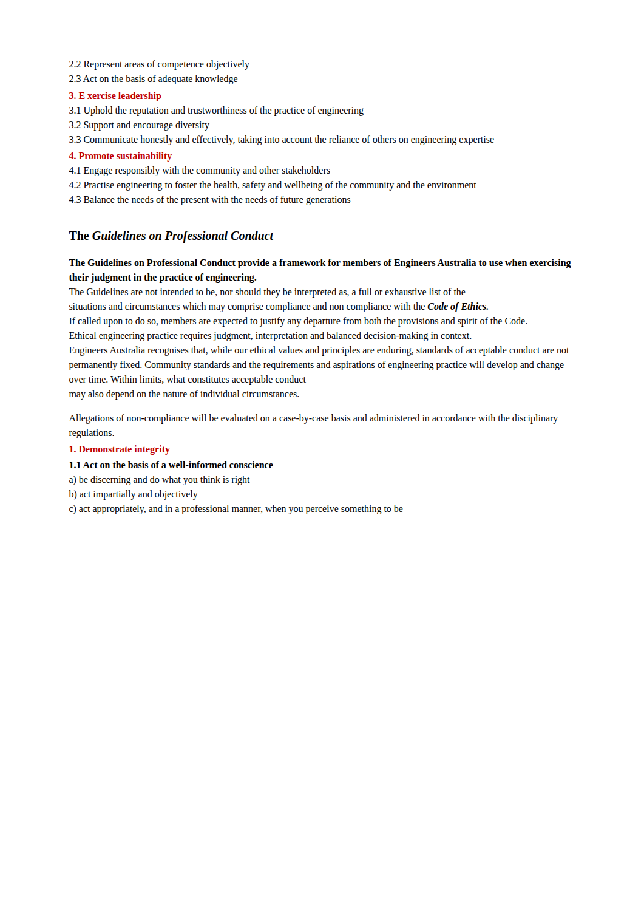2.2 Represent areas of competence objectively
2.3 Act on the basis of adequate knowledge
3. E xercise leadership
3.1 Uphold the reputation and trustworthiness of the practice of engineering
3.2 Support and encourage diversity
3.3 Communicate honestly and effectively, taking into account the reliance of others on engineering expertise
4. Promote sustainability
4.1 Engage responsibly with the community and other stakeholders
4.2 Practise engineering to foster the health, safety and wellbeing of the community and the environment
4.3 Balance the needs of the present with the needs of future generations
The Guidelines on Professional Conduct
The Guidelines on Professional Conduct provide a framework for members of Engineers Australia to use when exercising their judgment in the practice of engineering.
The Guidelines are not intended to be, nor should they be interpreted as, a full or exhaustive list of the
situations and circumstances which may comprise compliance and non compliance with the Code of Ethics.
If called upon to do so, members are expected to justify any departure from both the provisions and spirit of the Code.
Ethical engineering practice requires judgment, interpretation and balanced decision-making in context.
Engineers Australia recognises that, while our ethical values and principles are enduring, standards of acceptable conduct are not permanently fixed. Community standards and the requirements and aspirations of engineering practice will develop and change over time. Within limits, what constitutes acceptable conduct
may also depend on the nature of individual circumstances.
Allegations of non-compliance will be evaluated on a case-by-case basis and administered in accordance with the disciplinary regulations.
1. Demonstrate integrity
1.1 Act on the basis of a well-informed conscience
a) be discerning and do what you think is right
b) act impartially and objectively
c) act appropriately, and in a professional manner, when you perceive something to be